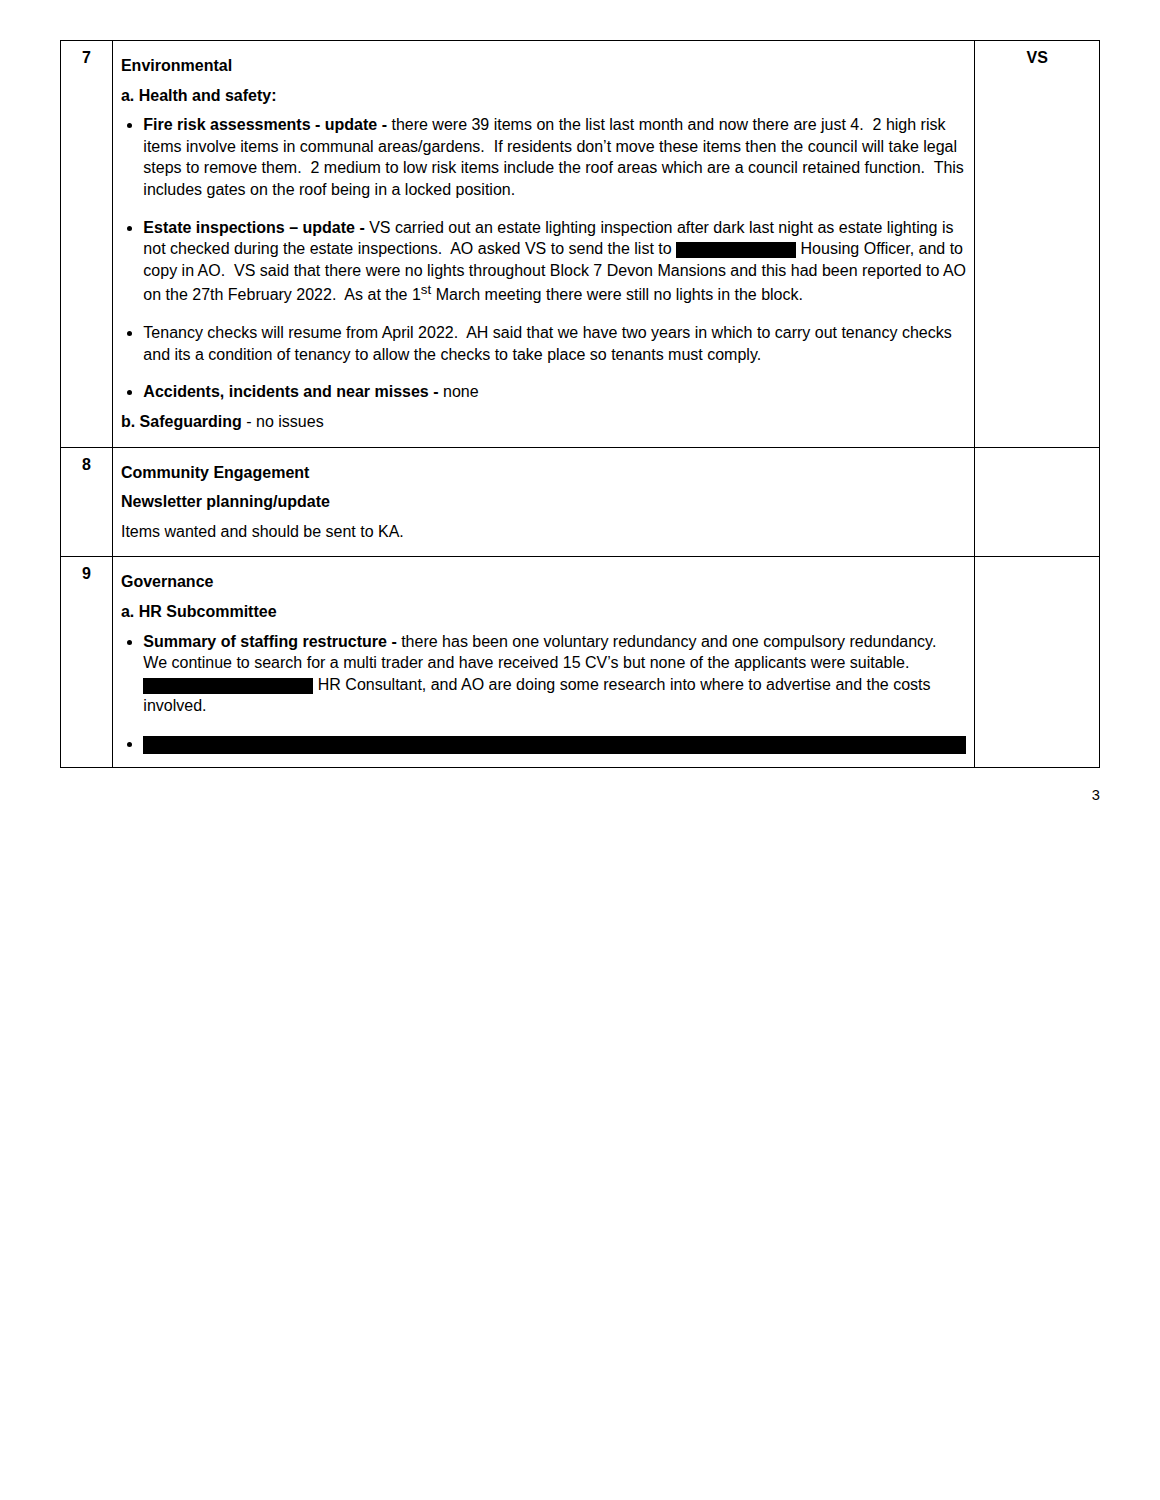| 7 | Environmental a. Health and safety: Fire risk assessments - update - there were 39 items on the list last month and now there are just 4. 2 high risk items involve items in communal areas/gardens. If residents don’t move these items then the council will take legal steps to remove them. 2 medium to low risk items include the roof areas which are a council retained function. This includes gates on the roof being in a locked position. Estate inspections – update - VS carried out an estate lighting inspection after dark last night as estate lighting is not checked during the estate inspections. AO asked VS to send the list to Housing Officer, and to copy in AO. VS said that there were no lights throughout Block 7 Devon Mansions and this had been reported to AO on the 27th February 2022. As at the 1 st March meeting there were still no lights in the block. Tenancy checks will resume from April 2022. AH said that we have two years in which to carry out tenancy checks and its a condition of tenancy to allow the checks to take place so tenants must comply. Accidents, incidents and near misses - none b. Safeguarding - no issues | VS |
| 8 | Community Engagement Newsletter planning/update Items wanted and should be sent to KA. | |
| 9 | Governance a. HR Subcommittee Summary of staffing restructure - there has been one voluntary redundancy and one compulsory redundancy. We continue to search for a multi trader and have received 15 CV’s but none of the applicants were suitable. HR Consultant, and AO are doing some research into where to advertise and the costs involved. | |
3